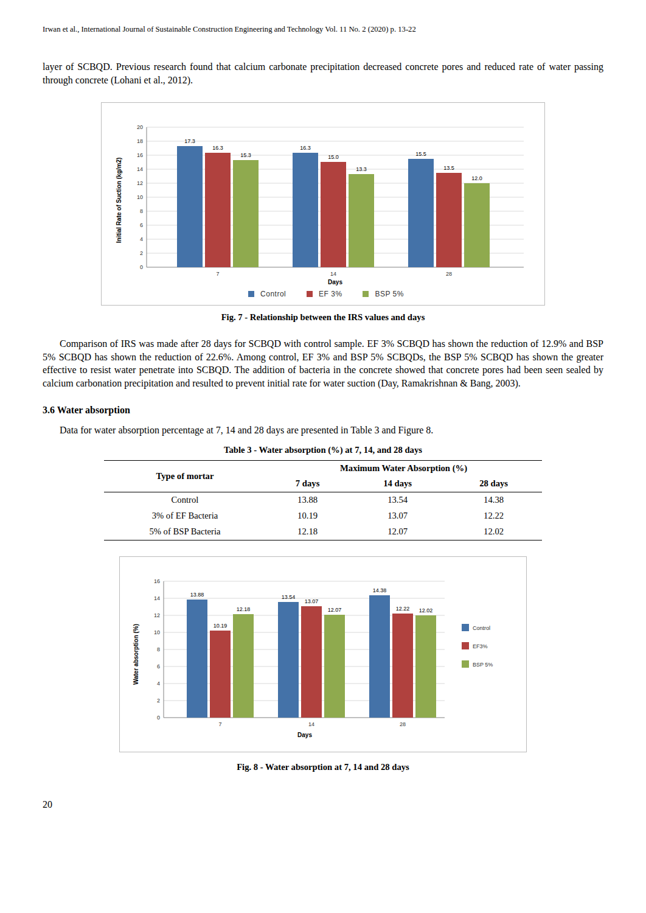Irwan et al., International Journal of Sustainable Construction Engineering and Technology Vol. 11 No. 2 (2020) p. 13-22
layer of SCBQD. Previous research found that calcium carbonate precipitation decreased concrete pores and reduced rate of water passing through concrete (Lohani et al., 2012).
Initial Rate of Suction (kg/m2) 20 18 16 14 12 10 8 6 4 2 0 17.3 16.3 15.3 16.3 15.0 13.3 15.5 13.5 12.0 7 14 28 Days
Control EF 3% BSP 5%
Fig. 7 - Relationship between the IRS values and days
Comparison of IRS was made after 28 days for SCBQD with control sample. EF 3% SCBQD has shown the reduction of 12.9% and BSP 5% SCBQD has shown the reduction of 22.6%. Among control, EF 3% and BSP 5% SCBQDs, the BSP 5% SCBQD has shown the greater effective to resist water penetrate into SCBQD. The addition of bacteria in the concrete showed that concrete pores had been seen sealed by calcium carbonation precipitation and resulted to prevent initial rate for water suction (Day, Ramakrishnan & Bang, 2003).
3.6 Water absorption
Data for water absorption percentage at 7, 14 and 28 days are presented in Table 3 and Figure 8.
Table 3 - Water absorption (%) at 7, 14, and 28 days
| Type of mortar | Maximum Water Absorption (%) |
| --- | --- |
| 7 days | 14 days | 28 days |
| Control | 13.88 | 13.54 | 14.38 |
| 3% of EF Bacteria | 10.19 | 13.07 | 12.22 |
| 5% of BSP Bacteria | 12.18 | 12.07 | 12.02 |
Water absorption (%) 16 14 12 10 8 6 4 2 0 13.88 10.19 12.18 13.54 13.07 12.07 14.38 12.22 12.02 7 14 28 Days Control EF3% BSP 5%
Fig. 8 - Water absorption at 7, 14 and 28 days
20